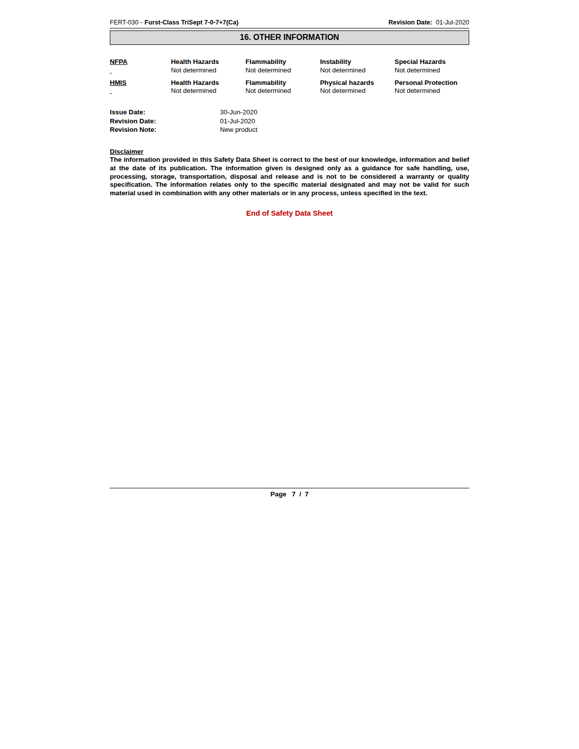FERT-030 -Furst-Class TriSept 7-0-7+7(Ca)
Revision Date: 01-Jul-2020
16. OTHER INFORMATION
| NFPA | Health Hazards | Flammability | Instability | Special Hazards |
| | Not determined | Not determined | Not determined | Not determined |
| HMIS | Health Hazards | Flammability | Physical hazards | Personal Protection |
| | Not determined | Not determined | Not determined | Not determined |
| Issue Date: | 30-Jun-2020 |
| Revision Date: | 01-Jul-2020 |
| Revision Note: | New product |
Disclaimer
The information provided in this Safety Data Sheet is correct to the best of our knowledge, information and belief at the date of its publication. The information given is designed only as a guidance for safe handling, use, processing, storage, transportation, disposal and release and is not to be considered a warranty or quality specification. The information relates only to the specific material designated and may not be valid for such material used in combination with any other materials or in any process, unless specified in the text.
End of Safety Data Sheet
Page 7 / 7